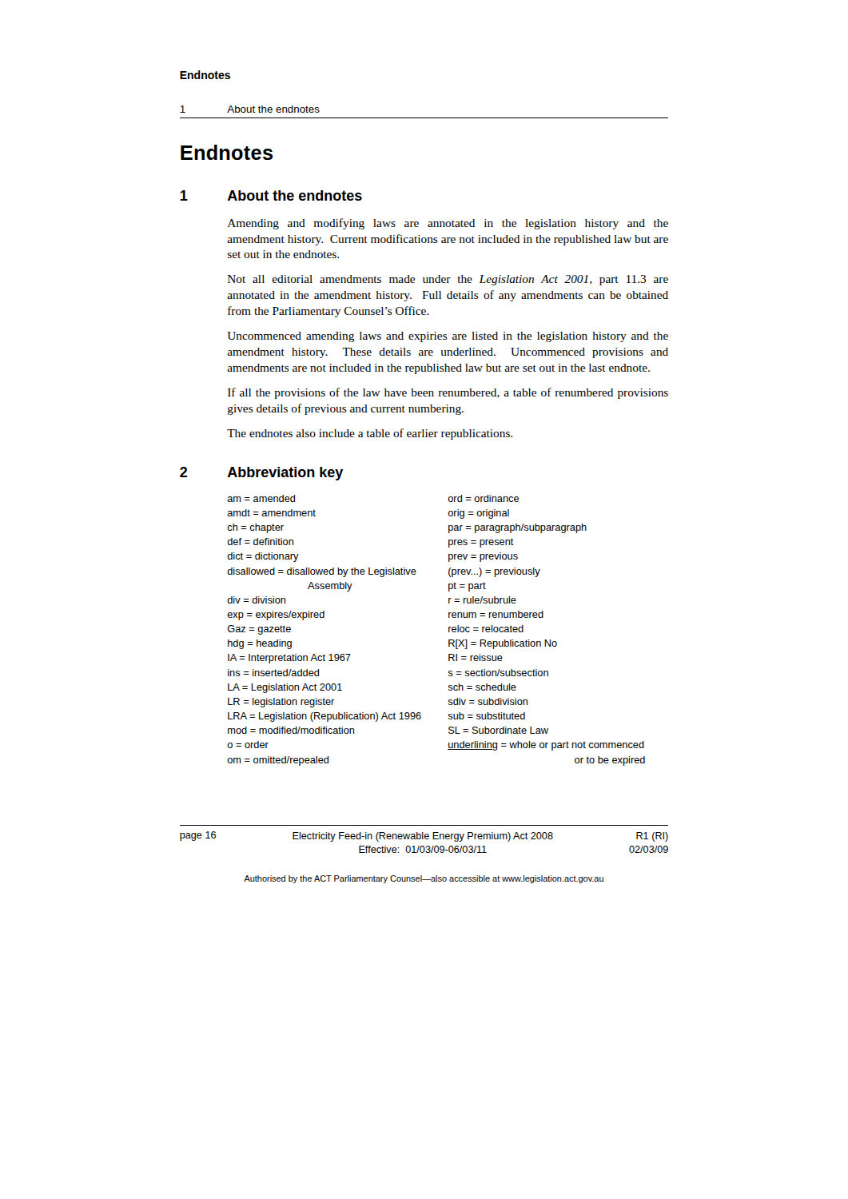Endnotes
1 About the endnotes
Endnotes
1
About the endnotes
Amending and modifying laws are annotated in the legislation history and the amendment history. Current modifications are not included in the republished law but are set out in the endnotes.
Not all editorial amendments made under the Legislation Act 2001, part 11.3 are annotated in the amendment history. Full details of any amendments can be obtained from the Parliamentary Counsel’s Office.
Uncommenced amending laws and expiries are listed in the legislation history and the amendment history. These details are underlined. Uncommenced provisions and amendments are not included in the republished law but are set out in the last endnote.
If all the provisions of the law have been renumbered, a table of renumbered provisions gives details of previous and current numbering.
The endnotes also include a table of earlier republications.
2
Abbreviation key
| am = amended | ord = ordinance |
| amdt = amendment | orig = original |
| ch = chapter | par = paragraph/subparagraph |
| def = definition | pres = present |
| dict = dictionary | prev = previous |
| disallowed = disallowed by the Legislative | (prev...) = previously |
| Assembly | pt = part |
| div = division | r = rule/subrule |
| exp = expires/expired | renum = renumbered |
| Gaz = gazette | reloc = relocated |
| hdg = heading | R[X] = Republication No |
| IA = Interpretation Act 1967 | RI = reissue |
| ins = inserted/added | s = section/subsection |
| LA = Legislation Act 2001 | sch = schedule |
| LR = legislation register | sdiv = subdivision |
| LRA = Legislation (Republication) Act 1996 | sub = substituted |
| mod = modified/modification | SL = Subordinate Law |
| o = order | underlining = whole or part not commenced |
| om = omitted/repealed | or to be expired |
page 16
Electricity Feed-in (Renewable Energy Premium) Act 2008 Effective: 01/03/09-06/03/11
R1 (RI)
02/03/09
Authorised by the ACT Parliamentary Counsel—also accessible at www.legislation.act.gov.au